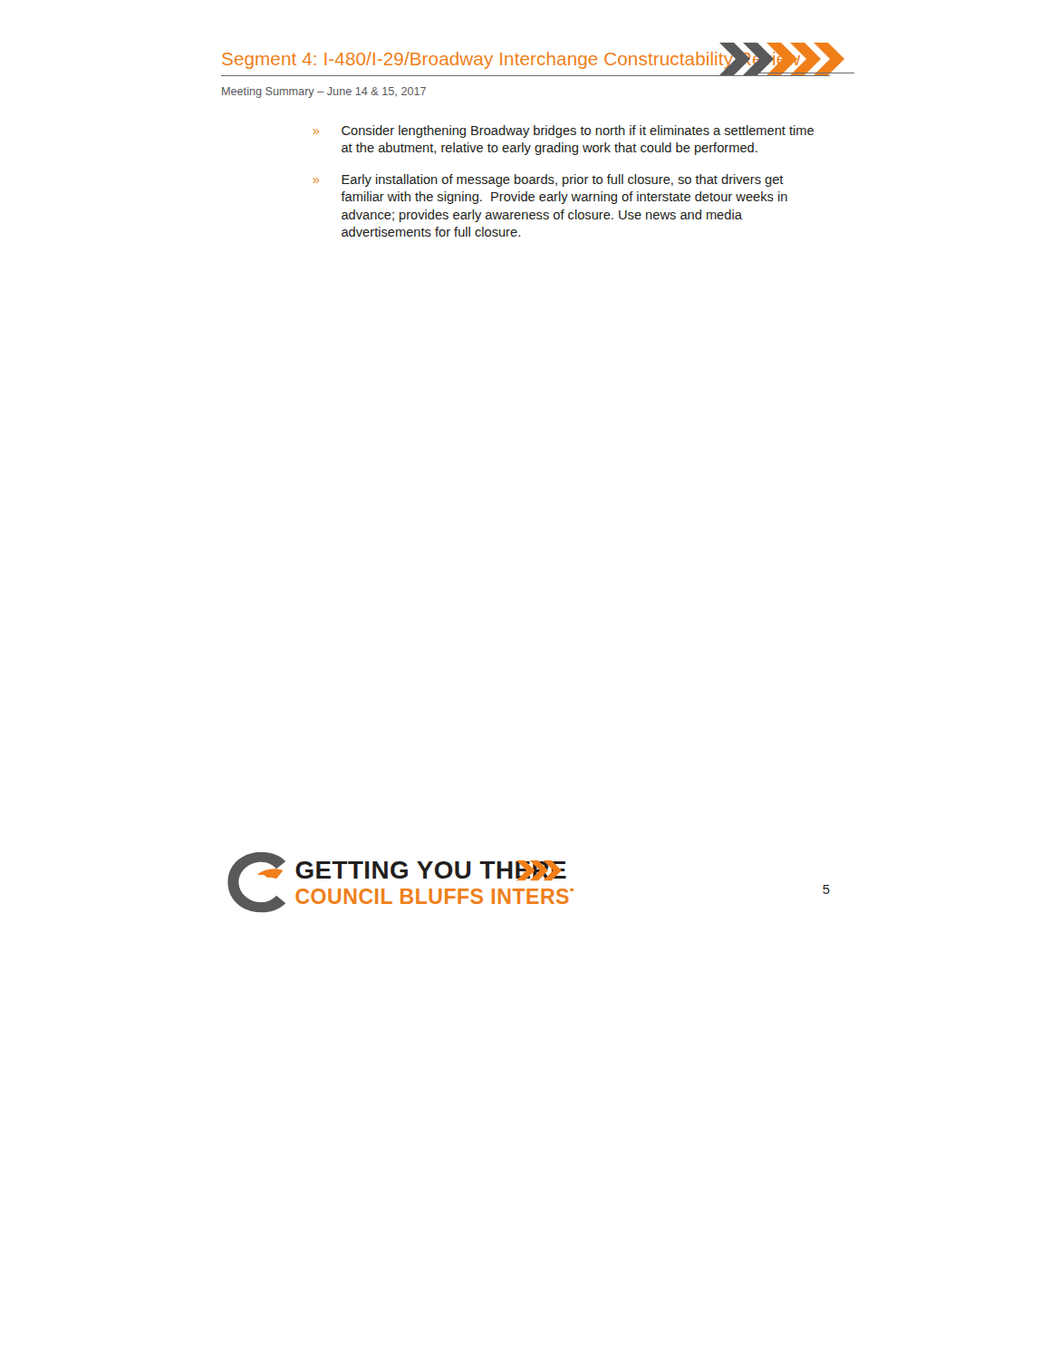Segment 4: I-480/I-29/Broadway Interchange Constructability Review
Meeting Summary – June 14 & 15, 2017
Consider lengthening Broadway bridges to north if it eliminates a settlement time at the abutment, relative to early grading work that could be performed.
Early installation of message boards, prior to full closure, so that drivers get familiar with the signing. Provide early warning of interstate detour weeks in advance; provides early awareness of closure. Use news and media advertisements for full closure.
GETTING YOU THERE COUNCIL BLUFFS INTERSTATE
5